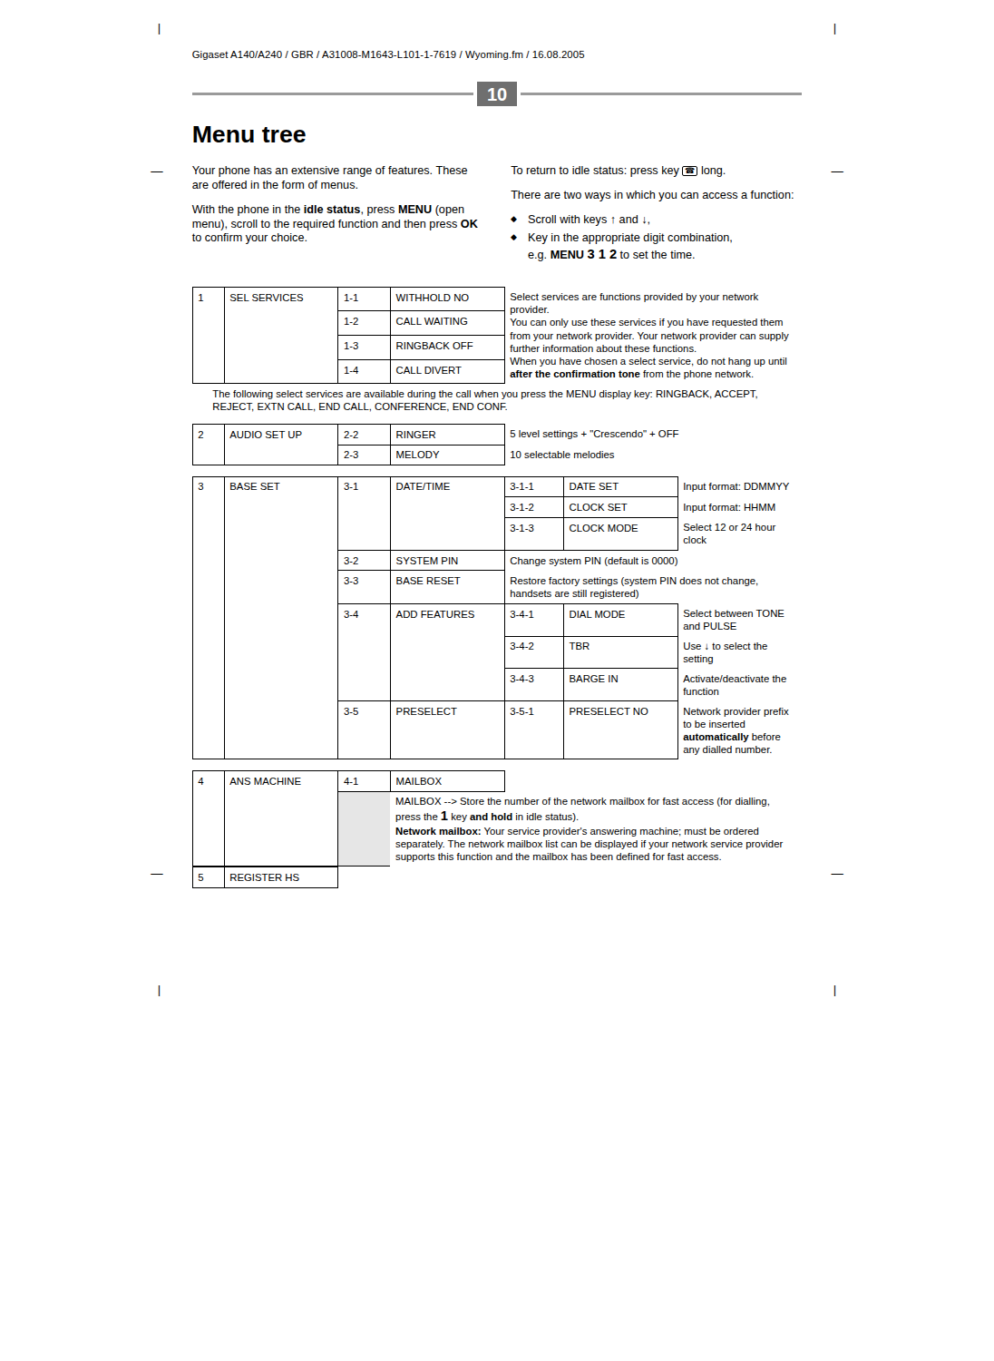| | | | — — — —
Gigaset A140/A240 / GBR / A31008-M1643-L101-1-7619 / Wyoming.fm / 16.08.2005
10
Menu tree
Your phone has an extensive range of features. These are offered in the form of menus.
With the phone in the idle status, press MENU (open menu), scroll to the required function and then press OK to confirm your choice.
To return to idle status: press key ☎ long.
There are two ways in which you can access a function:
Scroll with keys and ,
Key in the appropriate digit combination,
e.g. MENU 3 1 2 to set the time.
| 1 | SEL SERVICES | 1-1 | WITHHOLD NO | Select services are functions provided by your network provider. You can only use these services if you have requested them from your network provider. Your network provider can supply further information about these functions. When you have chosen a select service, do not hang up until after the confirmation tone from the phone network. |
| 1-2 | CALL WAITING |
| 1-3 | RINGBACK OFF |
| 1-4 | CALL DIVERT |
The following select services are available during the call when you press the MENU display key: RINGBACK, ACCEPT, REJECT, EXTN CALL, END CALL, CONFERENCE, END CONF.
| 2 | AUDIO SET UP | 2-2 | RINGER | 5 level settings + "Crescendo" + OFF |
| 2-3 | MELODY | 10 selectable melodies |
| 3 | BASE SET | 3-1 | DATE/TIME | 3-1-1 | DATE SET | Input format: DDMMYY |
| 3-1-2 | CLOCK SET | Input format: HHMM |
| 3-1-3 | CLOCK MODE | Select 12 or 24 hour clock |
| 3-2 | SYSTEM PIN | Change system PIN (default is 0000) |
| 3-3 | BASE RESET | Restore factory settings (system PIN does not change, handsets are still registered) |
| 3-4 | ADD FEATURES | 3-4-1 | DIAL MODE | Select between TONE and PULSE |
| 3-4-2 | TBR | Use to select the setting |
| 3-4-3 | BARGE IN | Activate/deactivate the function |
| 3-5 | PRESELECT | 3-5-1 | PRESELECT NO | Network provider prefix to be inserted automatically before any dialled number. |
| 4 | ANS MACHINE | 4-1 | MAILBOX | |
| | MAILBOX --> Store the number of the network mailbox for fast access (for dialling, press the 1 key and hold in idle status). Network mailbox: Your service provider's answering machine; must be ordered separately. The network mailbox list can be displayed if your network service provider supports this function and the mailbox has been defined for fast access. |
| 5 | REGISTER HS | |